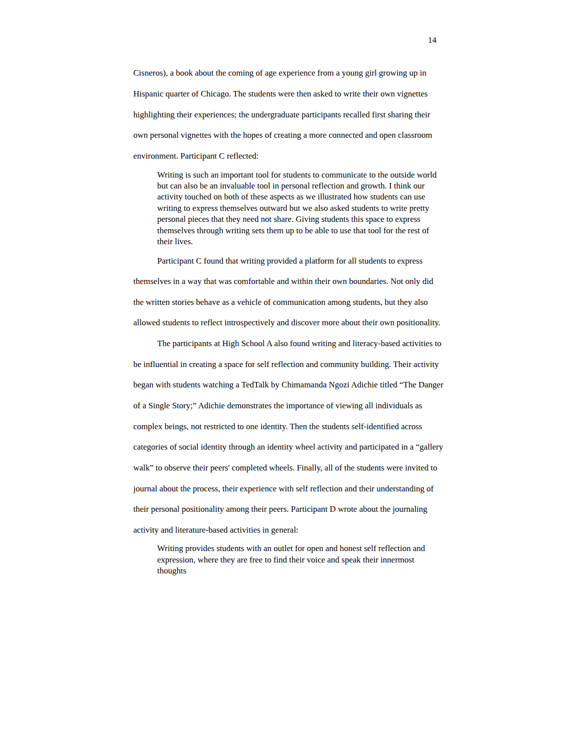14
Cisneros), a book about the coming of age experience from a young girl growing up in Hispanic quarter of Chicago. The students were then asked to write their own vignettes highlighting their experiences; the undergraduate participants recalled first sharing their own personal vignettes with the hopes of creating a more connected and open classroom environment. Participant C reflected:
Writing is such an important tool for students to communicate to the outside world but can also be an invaluable tool in personal reflection and growth. I think our activity touched on both of these aspects as we illustrated how students can use writing to express themselves outward but we also asked students to write pretty personal pieces that they need not share. Giving students this space to express themselves through writing sets them up to be able to use that tool for the rest of their lives.
Participant C found that writing provided a platform for all students to express themselves in a way that was comfortable and within their own boundaries. Not only did the written stories behave as a vehicle of communication among students, but they also allowed students to reflect introspectively and discover more about their own positionality.
The participants at High School A also found writing and literacy-based activities to be influential in creating a space for self reflection and community building. Their activity began with students watching a TedTalk by Chimamanda Ngozi Adichie titled “The Danger of a Single Story;” Adichie demonstrates the importance of viewing all individuals as complex beings, not restricted to one identity. Then the students self-identified across categories of social identity through an identity wheel activity and participated in a “gallery walk” to observe their peers' completed wheels. Finally, all of the students were invited to journal about the process, their experience with self reflection and their understanding of their personal positionality among their peers. Participant D wrote about the journaling activity and literature-based activities in general:
Writing provides students with an outlet for open and honest self reflection and expression, where they are free to find their voice and speak their innermost thoughts